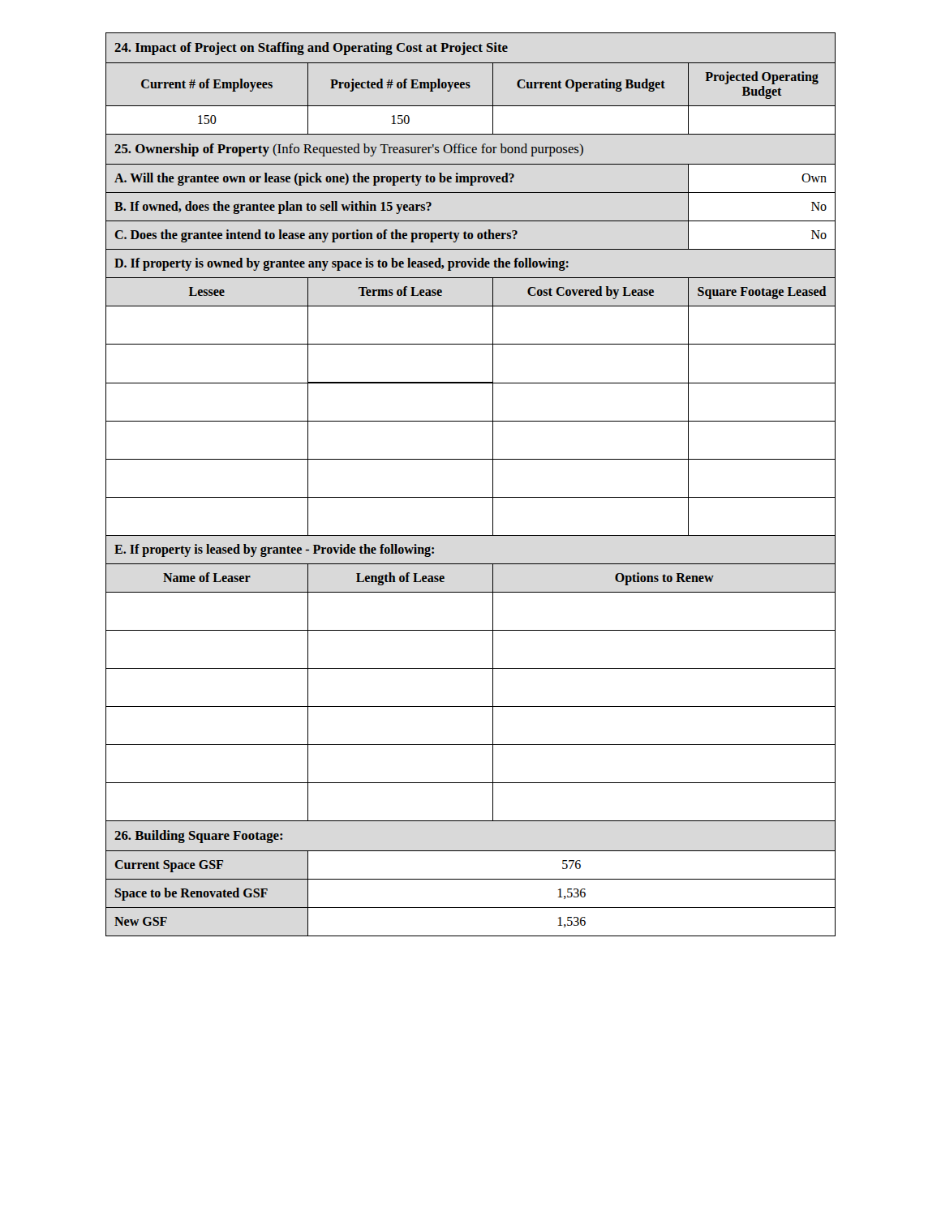| 24. Impact of Project on Staffing and Operating Cost at Project Site |
| Current # of Employees | Projected # of Employees | Current Operating Budget | Projected Operating Budget |
| 150 | 150 | | |
| 25. Ownership of Property (Info Requested by Treasurer's Office for bond purposes) |
| A. Will the grantee own or lease (pick one) the property to be improved? | Own |
| B. If owned, does the grantee plan to sell within 15 years? | No |
| C. Does the grantee intend to lease any portion of the property to others? | No |
| D. If property is owned by grantee any space is to be leased, provide the following: |
| Lessee | Terms of Lease | Cost Covered by Lease | Square Footage Leased |
| E. If property is leased by grantee - Provide the following: |
| Name of Leaser | Length of Lease | Options to Renew |
| 26. Building Square Footage: |
| Current Space GSF | 576 |
| Space to be Renovated GSF | 1,536 |
| New GSF | 1,536 |